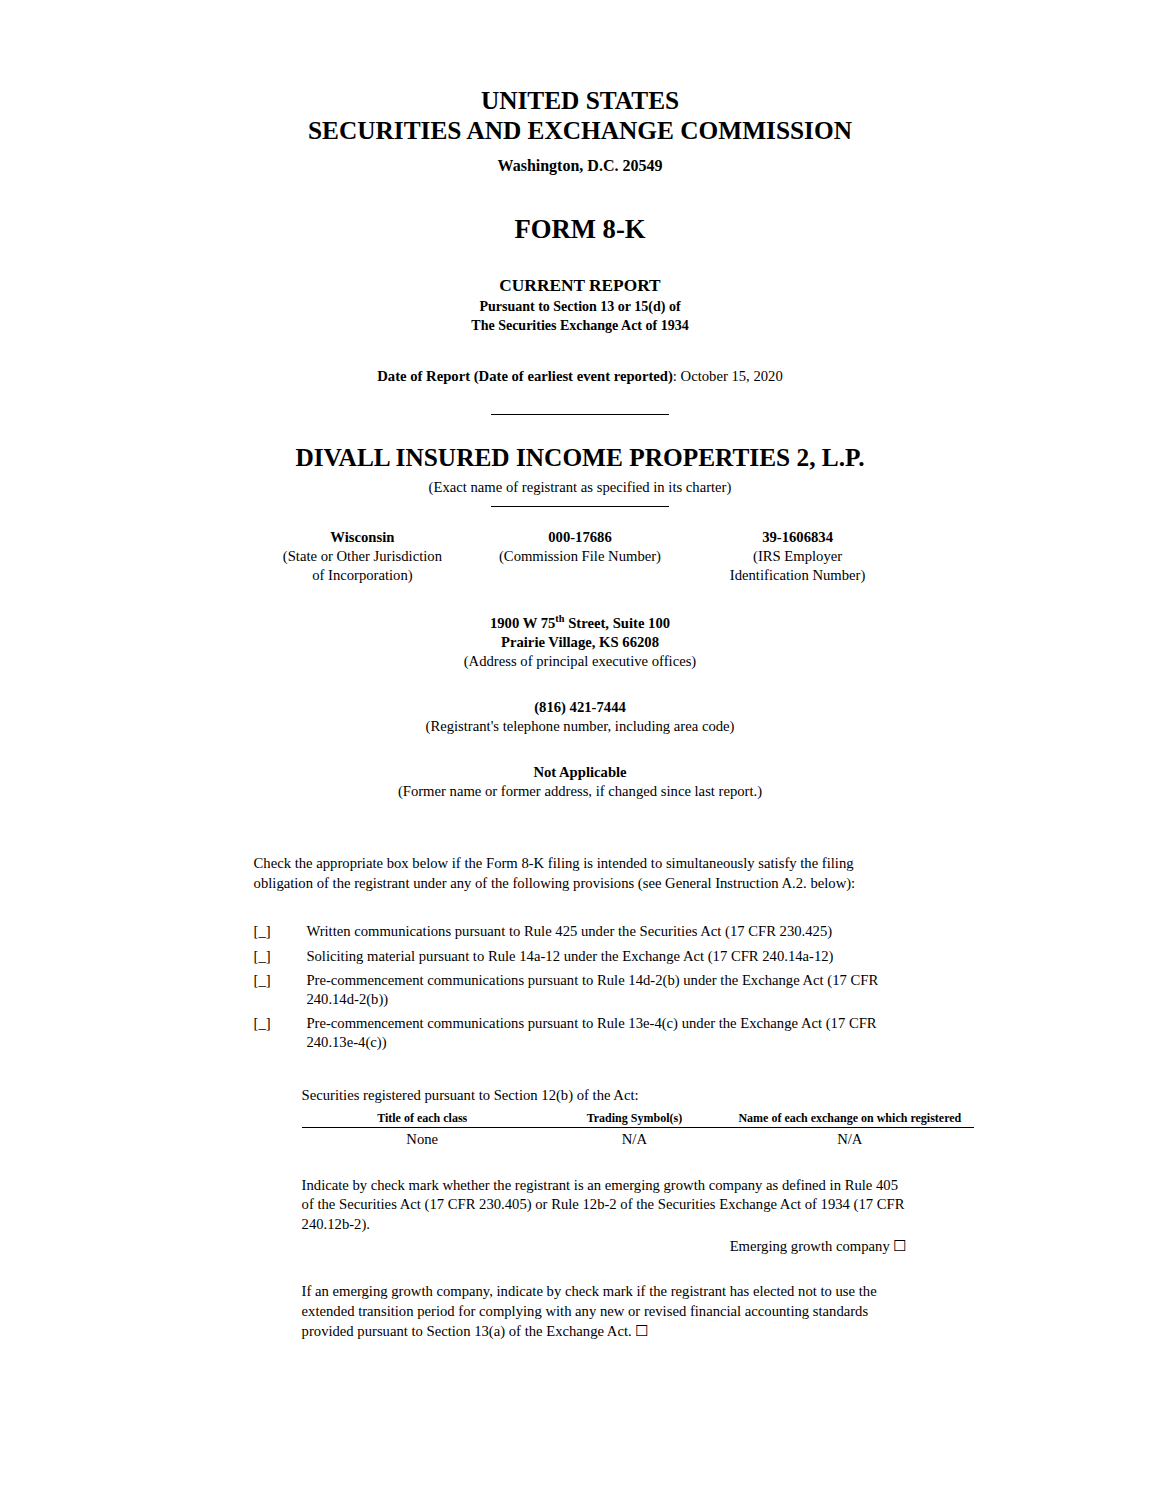UNITED STATES
SECURITIES AND EXCHANGE COMMISSION
Washington, D.C. 20549
FORM 8-K
CURRENT REPORT
Pursuant to Section 13 or 15(d) of
The Securities Exchange Act of 1934
Date of Report (Date of earliest event reported): October 15, 2020
DIVALL INSURED INCOME PROPERTIES 2, L.P.
(Exact name of registrant as specified in its charter)
| Wisconsin | 000-17686 | 39-1606834 |
| (State or Other Jurisdiction | (Commission File Number) | (IRS Employer |
| of Incorporation) | | Identification Number) |
1900 W 75th Street, Suite 100
Prairie Village, KS 66208
(Address of principal executive offices)
(816) 421-7444
(Registrant's telephone number, including area code)
Not Applicable
(Former name or former address, if changed since last report.)
Check the appropriate box below if the Form 8-K filing is intended to simultaneously satisfy the filing obligation of the registrant under any of the following provisions (see General Instruction A.2. below):
| [_] | Written communications pursuant to Rule 425 under the Securities Act (17 CFR 230.425) |
| [_] | Soliciting material pursuant to Rule 14a-12 under the Exchange Act (17 CFR 240.14a-12) |
| [_] | Pre-commencement communications pursuant to Rule 14d-2(b) under the Exchange Act (17 CFR 240.14d-2(b)) |
| [_] | Pre-commencement communications pursuant to Rule 13e-4(c) under the Exchange Act (17 CFR 240.13e-4(c)) |
Securities registered pursuant to Section 12(b) of the Act:
| Title of each class | Trading Symbol(s) | Name of each exchange on which registered |
| --- | --- | --- |
| None | N/A | N/A |
Indicate by check mark whether the registrant is an emerging growth company as defined in Rule 405 of the Securities Act (17 CFR 230.405) or Rule 12b-2 of the Securities Exchange Act of 1934 (17 CFR 240.12b-2).
Emerging growth company ☐
If an emerging growth company, indicate by check mark if the registrant has elected not to use the extended transition period for complying with any new or revised financial accounting standards provided pursuant to Section 13(a) of the Exchange Act. ☐